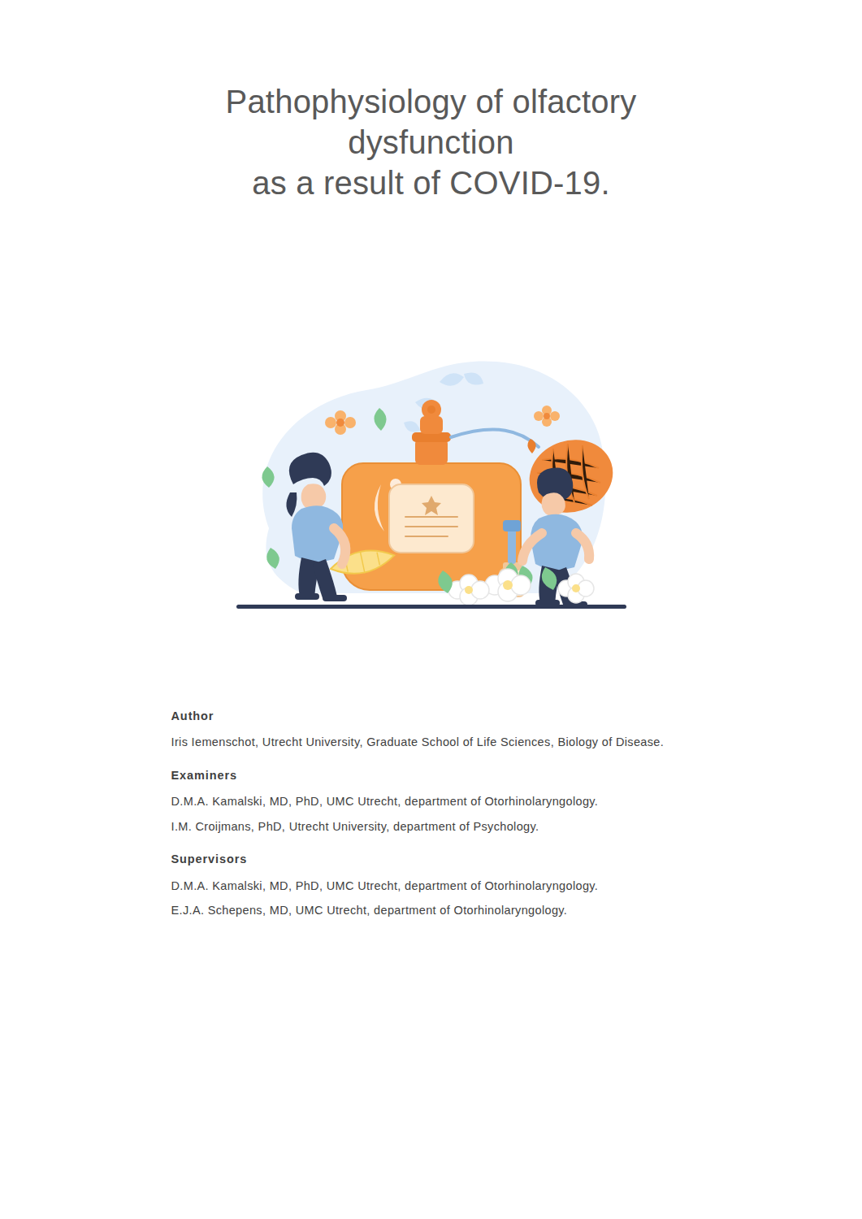Pathophysiology of olfactory dysfunction
as a result of COVID-19.
Author
Iris Iemenschot, Utrecht University, Graduate School of Life Sciences, Biology of Disease.
Examiners
D.M.A. Kamalski, MD, PhD, UMC Utrecht, department of Otorhinolaryngology.
I.M. Croijmans, PhD, Utrecht University, department of Psychology.
Supervisors
D.M.A. Kamalski, MD, PhD, UMC Utrecht, department of Otorhinolaryngology.
E.J.A. Schepens, MD, UMC Utrecht, department of Otorhinolaryngology.